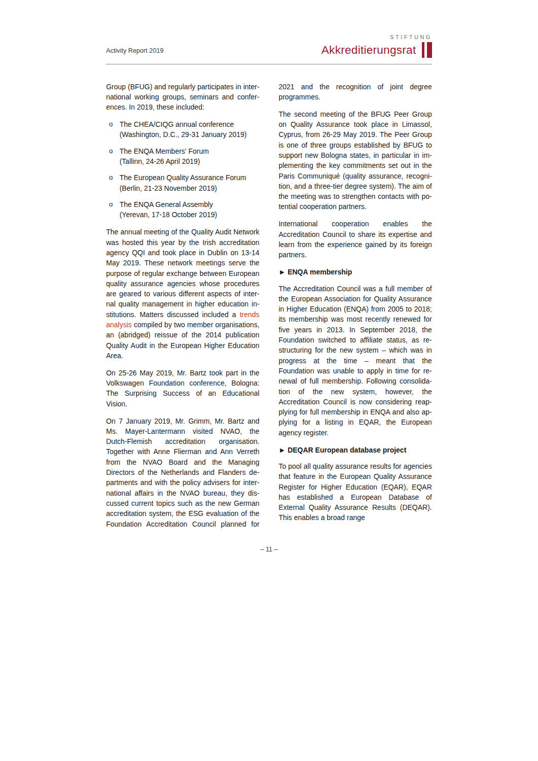Activity Report 2019
Stiftung
Akkreditierungsrat
Group (BFUG) and regularly participates in international working groups, seminars and conferences. In 2019, these included:
The CHEA/CIQG annual conference
(Washington, D.C., 29-31 January 2019)
The ENQA Members' Forum
(Tallinn, 24-26 April 2019)
The European Quality Assurance Forum
(Berlin, 21-23 November 2019)
The ENQA General Assembly
(Yerevan, 17-18 October 2019)
The annual meeting of the Quality Audit Network was hosted this year by the Irish accreditation agency QQI and took place in Dublin on 13-14 May 2019. These network meetings serve the purpose of regular exchange between European quality assurance agencies whose procedures are geared to various different aspects of internal quality management in higher education institutions. Matters discussed included a trends analysis compiled by two member organisations, an (abridged) reissue of the 2014 publication Quality Audit in the European Higher Education Area.
On 25-26 May 2019, Mr. Bartz took part in the Volkswagen Foundation conference, Bologna: The Surprising Success of an Educational Vision.
On 7 January 2019, Mr. Grimm, Mr. Bartz and Ms. Mayer-Lantermann visited NVAO, the Dutch-Flemish accreditation organisation. Together with Anne Flierman and Ann Verreth from the NVAO Board and the Managing Directors of the Netherlands and Flanders departments and with the policy advisers for international affairs in the NVAO bureau, they discussed current topics such as the new German accreditation system, the ESG evaluation of the Foundation Accreditation Council planned for 2021 and the recognition of joint degree programmes.
The second meeting of the BFUG Peer Group on Quality Assurance took place in Limassol, Cyprus, from 26-29 May 2019. The Peer Group is one of three groups established by BFUG to support new Bologna states, in particular in implementing the key commitments set out in the Paris Communiqué (quality assurance, recognition, and a three-tier degree system). The aim of the meeting was to strengthen contacts with potential cooperation partners.
International cooperation enables the Accreditation Council to share its expertise and learn from the experience gained by its foreign partners.
ENQA membership
The Accreditation Council was a full member of the European Association for Quality Assurance in Higher Education (ENQA) from 2005 to 2018; its membership was most recently renewed for five years in 2013. In September 2018, the Foundation switched to affiliate status, as restructuring for the new system – which was in progress at the time – meant that the Foundation was unable to apply in time for renewal of full membership. Following consolidation of the new system, however, the Accreditation Council is now considering reapplying for full membership in ENQA and also applying for a listing in EQAR, the European agency register.
DEQAR European database project
To pool all quality assurance results for agencies that feature in the European Quality Assurance Register for Higher Education (EQAR), EQAR has established a European Database of External Quality Assurance Results (DEQAR). This enables a broad range
– 11 –